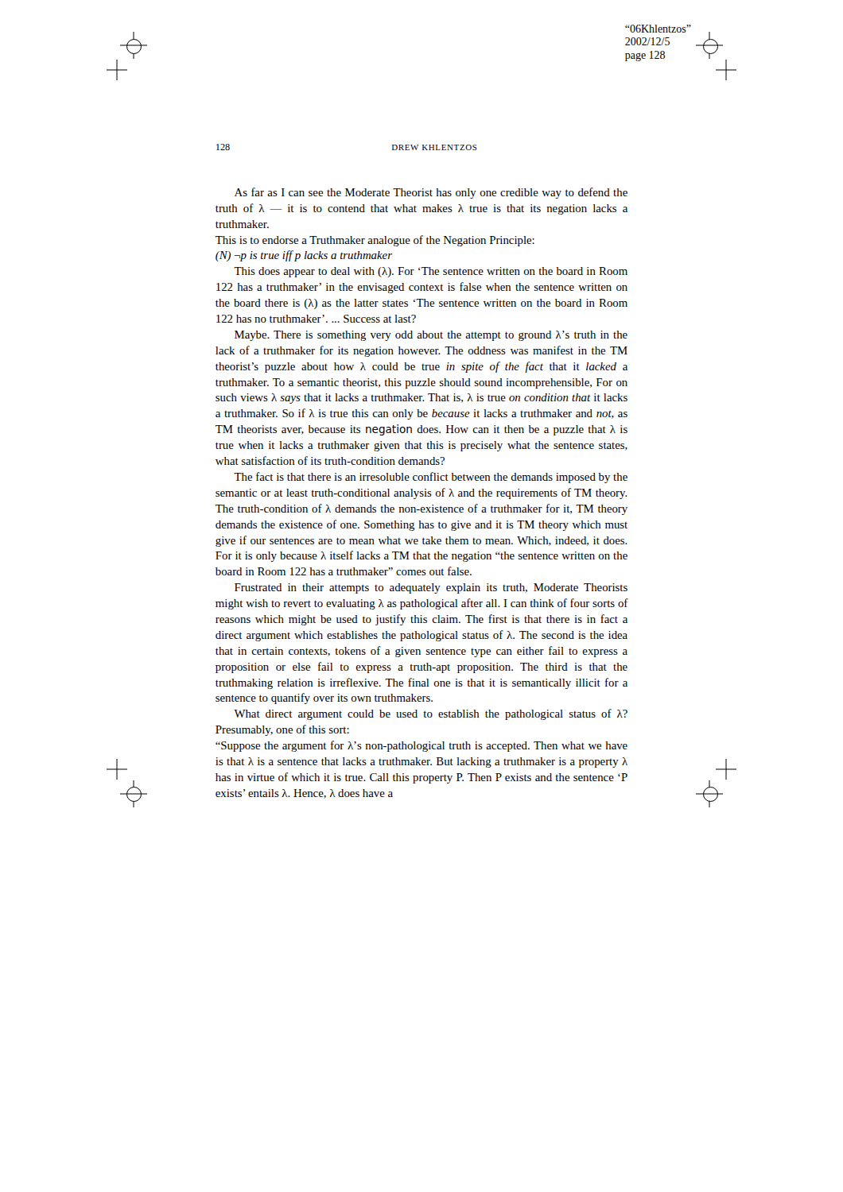“06Khlentzos”
2002/12/5
page 128
128 DREW KHLENTZOS
As far as I can see the Moderate Theorist has only one credible way to defend the truth of λ — it is to contend that what makes λ true is that its negation lacks a truthmaker.
This is to endorse a Truthmaker analogue of the Negation Principle:
(N) ¬p is true iff p lacks a truthmaker
This does appear to deal with (λ). For ‘The sentence written on the board in Room 122 has a truthmaker’ in the envisaged context is false when the sentence written on the board there is (λ) as the latter states ‘The sentence written on the board in Room 122 has no truthmaker’. ... Success at last?
Maybe. There is something very odd about the attempt to ground λ’s truth in the lack of a truthmaker for its negation however. The oddness was manifest in the TM theorist’s puzzle about how λ could be true in spite of the fact that it lacked a truthmaker. To a semantic theorist, this puzzle should sound incomprehensible, For on such views λ says that it lacks a truthmaker. That is, λ is true on condition that it lacks a truthmaker. So if λ is true this can only be because it lacks a truthmaker and not, as TM theorists aver, because its negation does. How can it then be a puzzle that λ is true when it lacks a truthmaker given that this is precisely what the sentence states, what satisfaction of its truth-condition demands?
The fact is that there is an irresoluble conflict between the demands im­posed by the semantic or at least truth-conditional analysis of λ and the requirements of TM theory. The truth-condition of λ demands the non-existence of a truthmaker for it, TM theory demands the existence of one. Something has to give and it is TM theory which must give if our sentences are to mean what we take them to mean. Which, indeed, it does. For it is only because λ itself lacks a TM that the negation “the sentence written on the board in Room 122 has a truthmaker” comes out false.
Frustrated in their attempts to adequately explain its truth, Moderate Theo­rists might wish to revert to evaluating λ as pathological after all. I can think of four sorts of reasons which might be used to justify this claim. The first is that there is in fact a direct argument which establishes the pathological status of λ. The second is the idea that in certain contexts, tokens of a given sentence type can either fail to express a proposition or else fail to express a truth-apt proposition. The third is that the truthmaking relation is irreflexive. The final one is that it is semantically illicit for a sentence to quantify over its own truthmakers.
What direct argument could be used to establish the pathological status of λ? Presumably, one of this sort:
“Suppose the argument for λ’s non-pathological truth is accepted. Then what we have is that λ is a sentence that lacks a truthmaker. But lacking a truth­maker is a property λ has in virtue of which it is true. Call this property P. Then P exists and the sentence ‘P exists’ entails λ. Hence, λ does have a